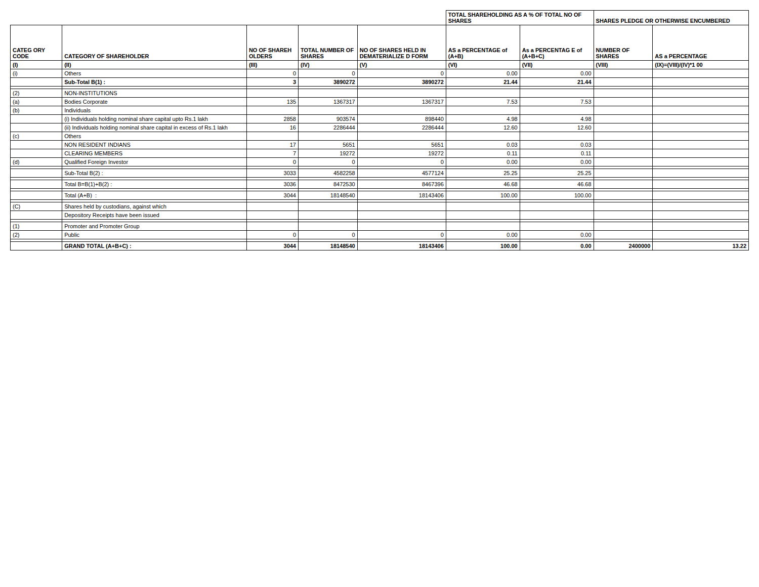| | | | | | TOTAL SHAREHOLDING AS A % OF TOTAL NO OF SHARES | SHARES PLEDGE OR OTHERWISE ENCUMBERED |
| CATEG ORY CODE | CATEGORY OF SHAREHOLDER | NO OF SHAREH OLDERS | TOTAL NUMBER OF SHARES | NO OF SHARES HELD IN DEMATERIALIZE D FORM | AS a PERCENTAGE of (A+B) | As a PERCENTAG E of (A+B+C) | NUMBER OF SHARES | AS a PERCENTAGE |
| (I) | (II) | (III) | (IV) | (V) | (VI) | (VII) | (VIII) | (IX)=(VIII)/(IV)*1 00 |
| (i) | Others | 0 | 0 | 0 | 0.00 | 0.00 | | |
| | Sub-Total B(1) : | 3 | 3890272 | 3890272 | 21.44 | 21.44 | | |
| (2) | NON-INSTITUTIONS | | | | | | | |
| (a) | Bodies Corporate | 135 | 1367317 | 1367317 | 7.53 | 7.53 | | |
| (b) | Individuals | | | | | | | |
| | (i) Individuals holding nominal share capital upto Rs.1 lakh | 2858 | 903574 | 898440 | 4.98 | 4.98 | | |
| | (ii) Individuals holding nominal share capital in excess of Rs.1 lakh | 16 | 2286444 | 2286444 | 12.60 | 12.60 | | |
| (c) | Others | | | | | | | |
| | NON RESIDENT INDIANS | 17 | 5651 | 5651 | 0.03 | 0.03 | | |
| | CLEARING MEMBERS | 7 | 19272 | 19272 | 0.11 | 0.11 | | |
| (d) | Qualified Foreign Investor | 0 | 0 | 0 | 0.00 | 0.00 | | |
| | Sub-Total B(2) : | 3033 | 4582258 | 4577124 | 25.25 | 25.25 | | |
| | Total B=B(1)+B(2) : | 3036 | 8472530 | 8467396 | 46.68 | 46.68 | | |
| | Total (A+B) : | 3044 | 18148540 | 18143406 | 100.00 | 100.00 | | |
| (C) | Shares held by custodians, against which | | | | | | | |
| | Depository Receipts have been issued | | | | | | | |
| (1) | Promoter and Promoter Group | | | | | | | |
| (2) | Public | 0 | 0 | 0 | 0.00 | 0.00 | | |
| | GRAND TOTAL (A+B+C) : | 3044 | 18148540 | 18143406 | 100.00 | 0.00 | 2400000 | 13.22 |